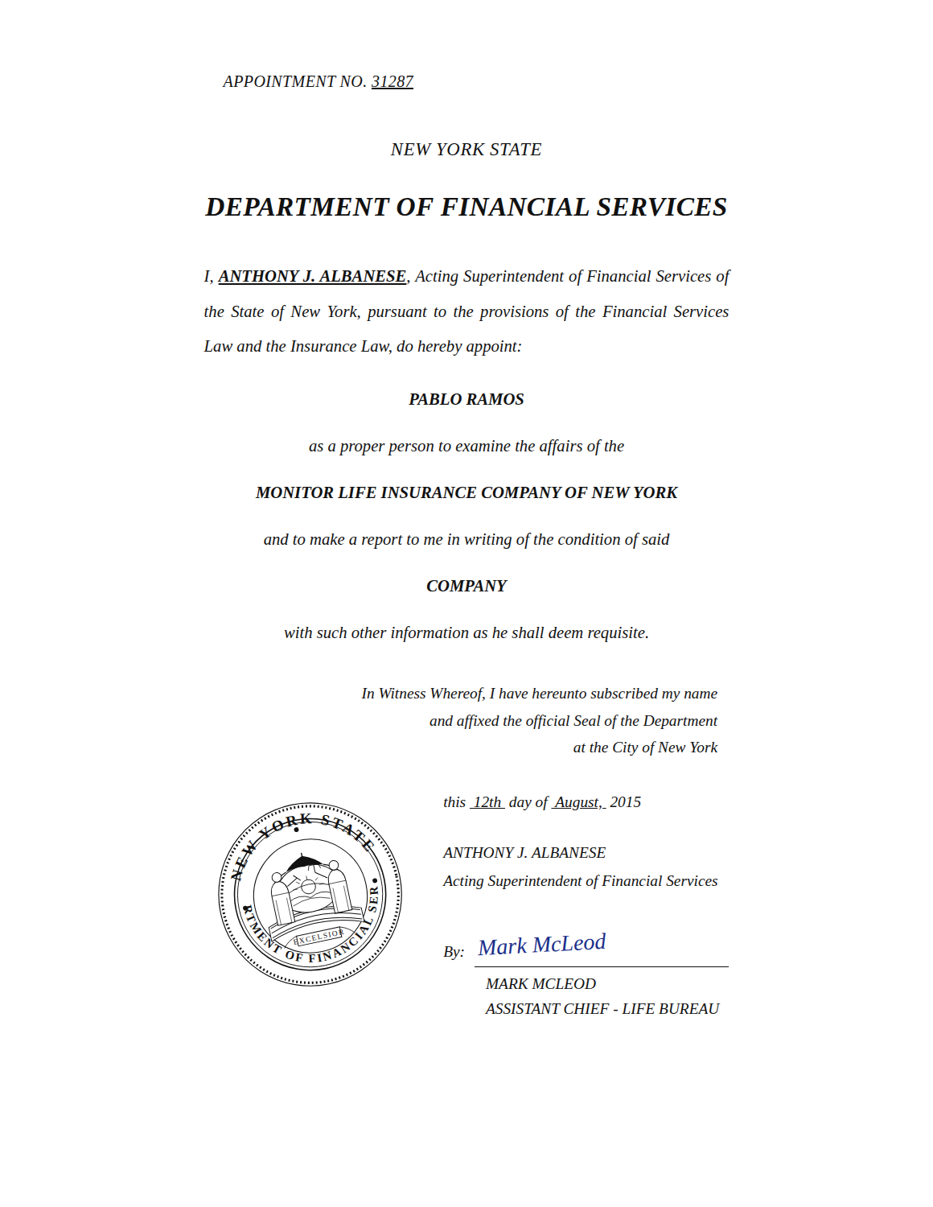APPOINTMENT NO. 31287
NEW YORK STATE
DEPARTMENT OF FINANCIAL SERVICES
I, ANTHONY J. ALBANESE, Acting Superintendent of Financial Services of the State of New York, pursuant to the provisions of the Financial Services Law and the Insurance Law, do hereby appoint:
PABLO RAMOS
as a proper person to examine the affairs of the
MONITOR LIFE INSURANCE COMPANY OF NEW YORK
and to make a report to me in writing of the condition of said
COMPANY
with such other information as he shall deem requisite.
In Witness Whereof, I have hereunto subscribed my name
and affixed the official Seal of the Department
at the City of New York
NEW YORK STATE DEPARTMENT OF FINANCIAL SERVICES EXCELSIOR
this 12th day of August, 2015
ANTHONY J. ALBANESE
Acting Superintendent of Financial Services
By: Mark McLeod
MARK MCLEOD
ASSISTANT CHIEF - LIFE BUREAU